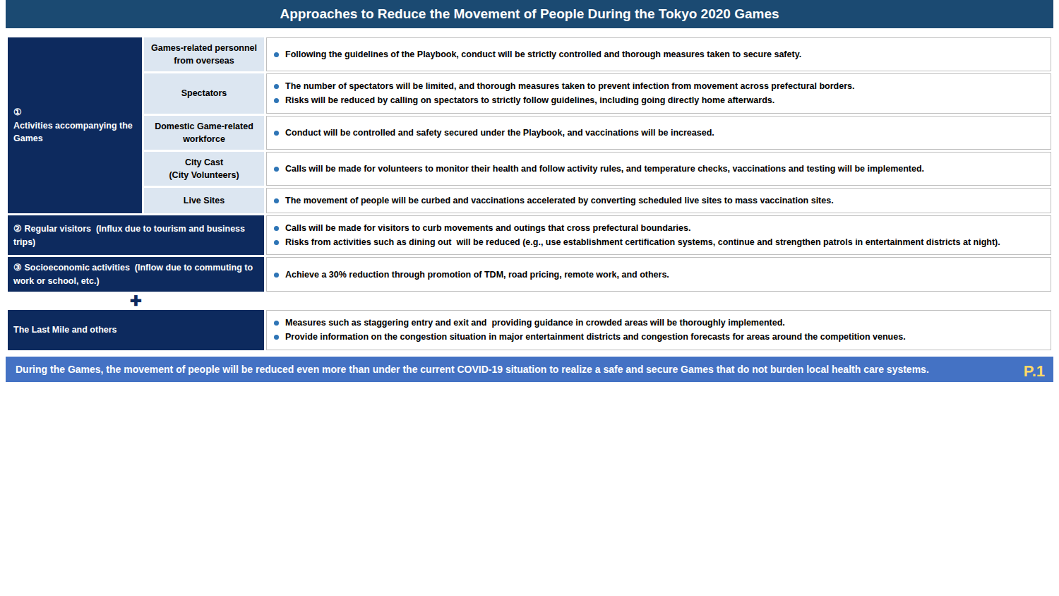Approaches to Reduce the Movement of People During the Tokyo 2020 Games
| ① Activities accompanying the Games | Games-related personnel from overseas | Following the guidelines of the Playbook, conduct will be strictly controlled and thorough measures taken to secure safety. |
| Spectators | The number of spectators will be limited, and thorough measures taken to prevent infection from movement across prefectural borders. Risks will be reduced by calling on spectators to strictly follow guidelines, including going directly home afterwards. |
| Domestic Game-related workforce | Conduct will be controlled and safety secured under the Playbook, and vaccinations will be increased. |
| City Cast (City Volunteers) | Calls will be made for volunteers to monitor their health and follow activity rules, and temperature checks, vaccinations and testing will be implemented. |
| Live Sites | The movement of people will be curbed and vaccinations accelerated by converting scheduled live sites to mass vaccination sites. |
| ② Regular visitors (Influx due to tourism and business trips) | Calls will be made for visitors to curb movements and outings that cross prefectural boundaries. Risks from activities such as dining out will be reduced (e.g., use establishment certification systems, continue and strengthen patrols in entertainment districts at night). |
| ③ Socioeconomic activities (Inflow due to commuting to work or school, etc.) | Achieve a 30% reduction through promotion of TDM, road pricing, remote work, and others. |
| ✚ | |
| The Last Mile and others | Measures such as staggering entry and exit and providing guidance in crowded areas will be thoroughly implemented. Provide information on the congestion situation in major entertainment districts and congestion forecasts for areas around the competition venues. |
During the Games, the movement of people will be reduced even more than under the current COVID-19 situation to realize a safe and secure Games that do not burden local health care systems. P.1